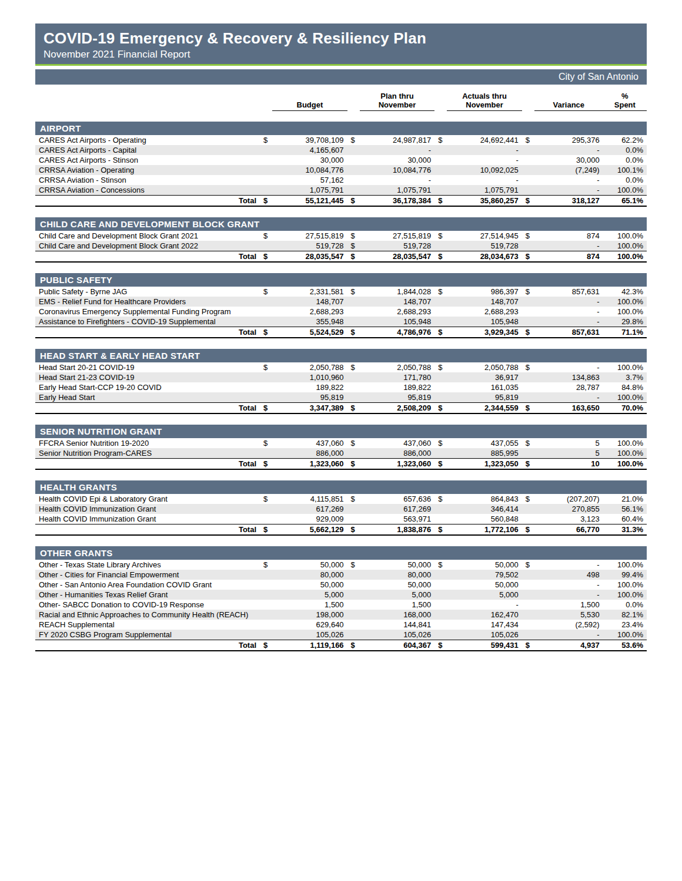COVID-19 Emergency & Recovery & Resiliency Plan
November 2021 Financial Report
City of San Antonio
| | | Budget | | Plan thru November | | Actuals thru November | | Variance | % Spent |
| AIRPORT |
| CARES Act Airports - Operating | $ | 39,708,109 | $ | 24,987,817 | $ | 24,692,441 | $ | 295,376 | 62.2% |
| CARES Act Airports - Capital | | 4,165,607 | | - | | - | | - | 0.0% |
| CARES Act Airports - Stinson | | 30,000 | | 30,000 | | - | | 30,000 | 0.0% |
| CRRSA Aviation - Operating | | 10,084,776 | | 10,084,776 | | 10,092,025 | | (7,249) | 100.1% |
| CRRSA Aviation - Stinson | | 57,162 | | - | | - | | - | 0.0% |
| CRRSA Aviation - Concessions | | 1,075,791 | | 1,075,791 | | 1,075,791 | | - | 100.0% |
| Total | $ | 55,121,445 | $ | 36,178,384 | $ | 35,860,257 | $ | 318,127 | 65.1% |
| CHILD CARE AND DEVELOPMENT BLOCK GRANT |
| Child Care and Development Block Grant 2021 | $ | 27,515,819 | $ | 27,515,819 | $ | 27,514,945 | $ | 874 | 100.0% |
| Child Care and Development Block Grant 2022 | | 519,728 | $ | 519,728 | | 519,728 | | - | 100.0% |
| Total | $ | 28,035,547 | $ | 28,035,547 | $ | 28,034,673 | $ | 874 | 100.0% |
| PUBLIC SAFETY |
| Public Safety - Byrne JAG | $ | 2,331,581 | $ | 1,844,028 | $ | 986,397 | $ | 857,631 | 42.3% |
| EMS - Relief Fund for Healthcare Providers | | 148,707 | | 148,707 | | 148,707 | | - | 100.0% |
| Coronavirus Emergency Supplemental Funding Program | | 2,688,293 | | 2,688,293 | | 2,688,293 | | - | 100.0% |
| Assistance to Firefighters - COVID-19 Supplemental | | 355,948 | | 105,948 | | 105,948 | | - | 29.8% |
| Total | $ | 5,524,529 | $ | 4,786,976 | $ | 3,929,345 | $ | 857,631 | 71.1% |
| HEAD START & EARLY HEAD START |
| Head Start 20-21 COVID-19 | $ | 2,050,788 | $ | 2,050,788 | $ | 2,050,788 | $ | - | 100.0% |
| Head Start 21-23 COVID-19 | | 1,010,960 | | 171,780 | | 36,917 | | 134,863 | 3.7% |
| Early Head Start-CCP 19-20 COVID | | 189,822 | | 189,822 | | 161,035 | | 28,787 | 84.8% |
| Early Head Start | | 95,819 | | 95,819 | | 95,819 | | - | 100.0% |
| Total | $ | 3,347,389 | $ | 2,508,209 | $ | 2,344,559 | $ | 163,650 | 70.0% |
| SENIOR NUTRITION GRANT |
| FFCRA Senior Nutrition 19-2020 | $ | 437,060 | $ | 437,060 | $ | 437,055 | $ | 5 | 100.0% |
| Senior Nutrition Program-CARES | | 886,000 | | 886,000 | | 885,995 | | 5 | 100.0% |
| Total | $ | 1,323,060 | $ | 1,323,060 | $ | 1,323,050 | $ | 10 | 100.0% |
| HEALTH GRANTS |
| Health COVID Epi & Laboratory Grant | $ | 4,115,851 | $ | 657,636 | $ | 864,843 | $ | (207,207) | 21.0% |
| Health COVID Immunization Grant | | 617,269 | | 617,269 | | 346,414 | | 270,855 | 56.1% |
| Health COVID Immunization Grant | | 929,009 | | 563,971 | | 560,848 | | 3,123 | 60.4% |
| Total | $ | 5,662,129 | $ | 1,838,876 | $ | 1,772,106 | $ | 66,770 | 31.3% |
| OTHER GRANTS |
| Other - Texas State Library Archives | $ | 50,000 | $ | 50,000 | $ | 50,000 | $ | - | 100.0% |
| Other - Cities for Financial Empowerment | | 80,000 | | 80,000 | | 79,502 | | 498 | 99.4% |
| Other - San Antonio Area Foundation COVID Grant | | 50,000 | | 50,000 | | 50,000 | | - | 100.0% |
| Other - Humanities Texas Relief Grant | | 5,000 | | 5,000 | | 5,000 | | - | 100.0% |
| Other- SABCC Donation to COVID-19 Response | | 1,500 | | 1,500 | | - | | 1,500 | 0.0% |
| Racial and Ethnic Approaches to Community Health (REACH) | | 198,000 | | 168,000 | | 162,470 | | 5,530 | 82.1% |
| REACH Supplemental | | 629,640 | | 144,841 | | 147,434 | | (2,592) | 23.4% |
| FY 2020 CSBG Program Supplemental | | 105,026 | | 105,026 | | 105,026 | | - | 100.0% |
| Total | $ | 1,119,166 | $ | 604,367 | $ | 599,431 | $ | 4,937 | 53.6% |